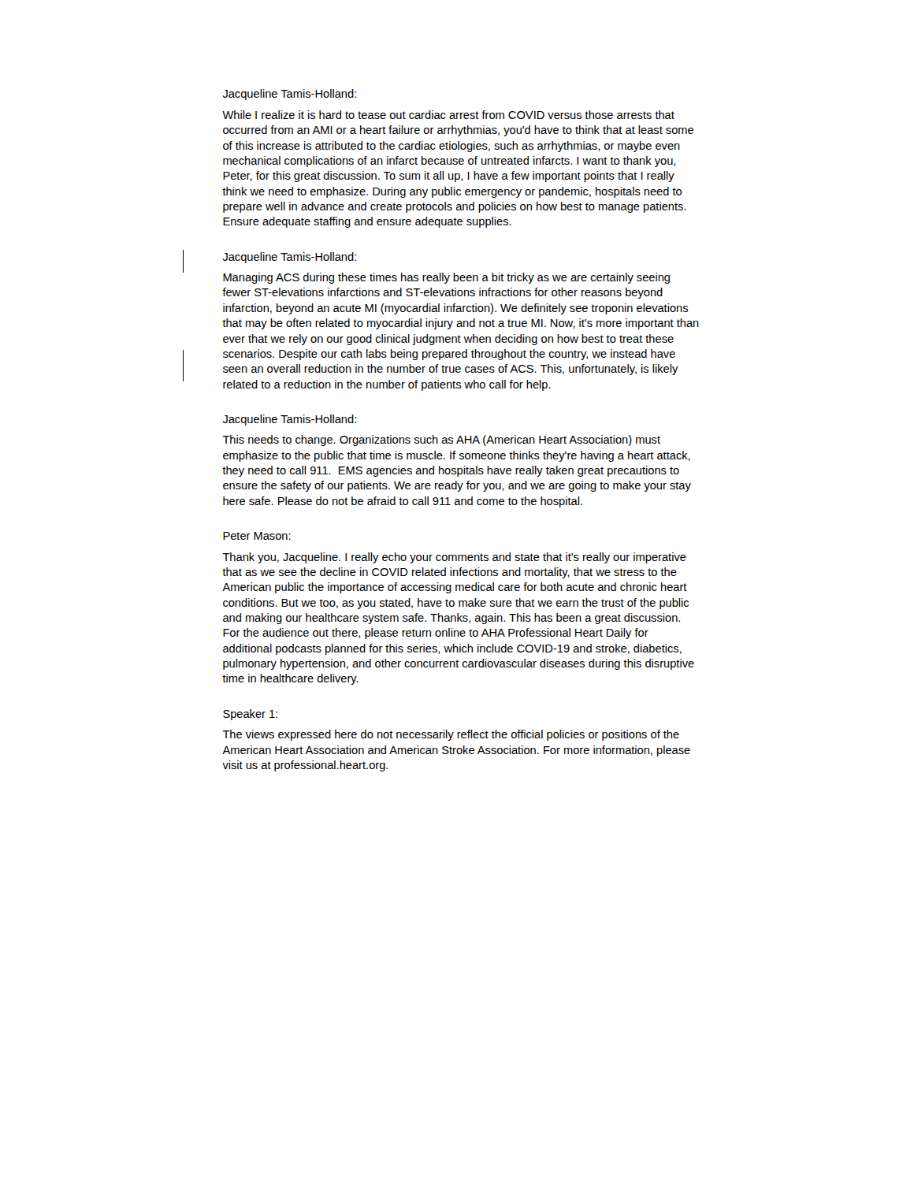Jacqueline Tamis-Holland:
While I realize it is hard to tease out cardiac arrest from COVID versus those arrests that occurred from an AMI or a heart failure or arrhythmias, you'd have to think that at least some of this increase is attributed to the cardiac etiologies, such as arrhythmias, or maybe even mechanical complications of an infarct because of untreated infarcts. I want to thank you, Peter, for this great discussion. To sum it all up, I have a few important points that I really think we need to emphasize. During any public emergency or pandemic, hospitals need to prepare well in advance and create protocols and policies on how best to manage patients. Ensure adequate staffing and ensure adequate supplies.
Jacqueline Tamis-Holland:
Managing ACS during these times has really been a bit tricky as we are certainly seeing fewer ST-elevations infarctions and ST-elevations infractions for other reasons beyond infarction, beyond an acute MI (myocardial infarction). We definitely see troponin elevations that may be often related to myocardial injury and not a true MI. Now, it's more important than ever that we rely on our good clinical judgment when deciding on how best to treat these scenarios. Despite our cath labs being prepared throughout the country, we instead have seen an overall reduction in the number of true cases of ACS. This, unfortunately, is likely related to a reduction in the number of patients who call for help.
Jacqueline Tamis-Holland:
This needs to change. Organizations such as AHA (American Heart Association) must emphasize to the public that time is muscle. If someone thinks they're having a heart attack, they need to call 911. EMS agencies and hospitals have really taken great precautions to ensure the safety of our patients. We are ready for you, and we are going to make your stay here safe. Please do not be afraid to call 911 and come to the hospital.
Peter Mason:
Thank you, Jacqueline. I really echo your comments and state that it's really our imperative that as we see the decline in COVID related infections and mortality, that we stress to the American public the importance of accessing medical care for both acute and chronic heart conditions. But we too, as you stated, have to make sure that we earn the trust of the public and making our healthcare system safe. Thanks, again. This has been a great discussion. For the audience out there, please return online to AHA Professional Heart Daily for additional podcasts planned for this series, which include COVID-19 and stroke, diabetics, pulmonary hypertension, and other concurrent cardiovascular diseases during this disruptive time in healthcare delivery.
Speaker 1:
The views expressed here do not necessarily reflect the official policies or positions of the American Heart Association and American Stroke Association. For more information, please visit us at professional.heart.org.